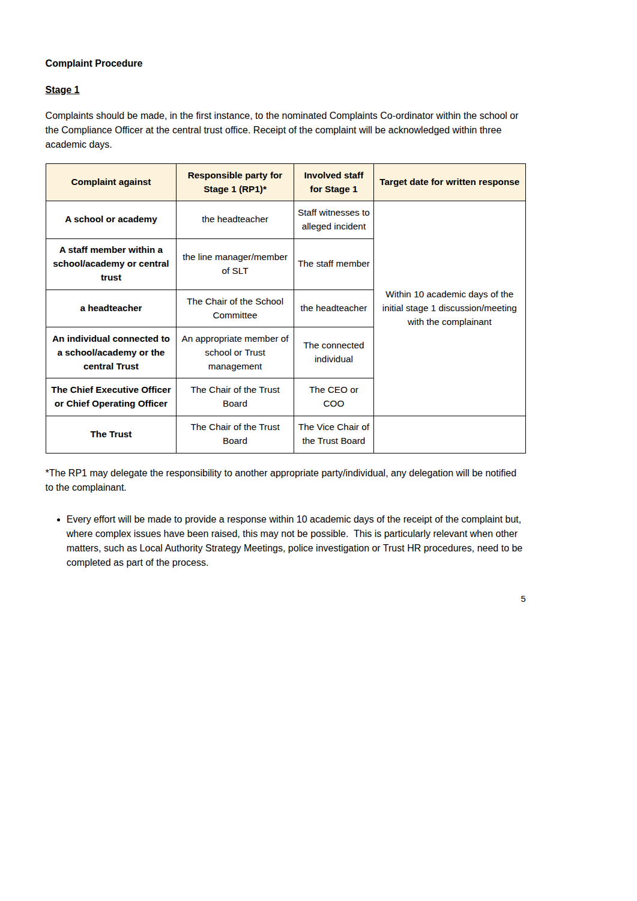Complaint Procedure
Stage 1
Complaints should be made, in the first instance, to the nominated Complaints Co-ordinator within the school or the Compliance Officer at the central trust office. Receipt of the complaint will be acknowledged within three academic days.
| Complaint against | Responsible party for Stage 1 (RP1)* | Involved staff for Stage 1 | Target date for written response |
| --- | --- | --- | --- |
| A school or academy | the headteacher | Staff witnesses to alleged incident | Within 10 academic days of the initial stage 1 discussion/meeting with the complainant |
| A staff member within a school/academy or central trust | the line manager/member of SLT | The staff member |
| a headteacher | The Chair of the School Committee | the headteacher |
| An individual connected to a school/academy or the central Trust | An appropriate member of school or Trust management | The connected individual |
| The Chief Executive Officer or Chief Operating Officer | The Chair of the Trust Board | The CEO or COO |
| The Trust | The Chair of the Trust Board | The Vice Chair of the Trust Board | |
*The RP1 may delegate the responsibility to another appropriate party/individual, any delegation will be notified to the complainant.
Every effort will be made to provide a response within 10 academic days of the receipt of the complaint but, where complex issues have been raised, this may not be possible. This is particularly relevant when other matters, such as Local Authority Strategy Meetings, police investigation or Trust HR procedures, need to be completed as part of the process.
5